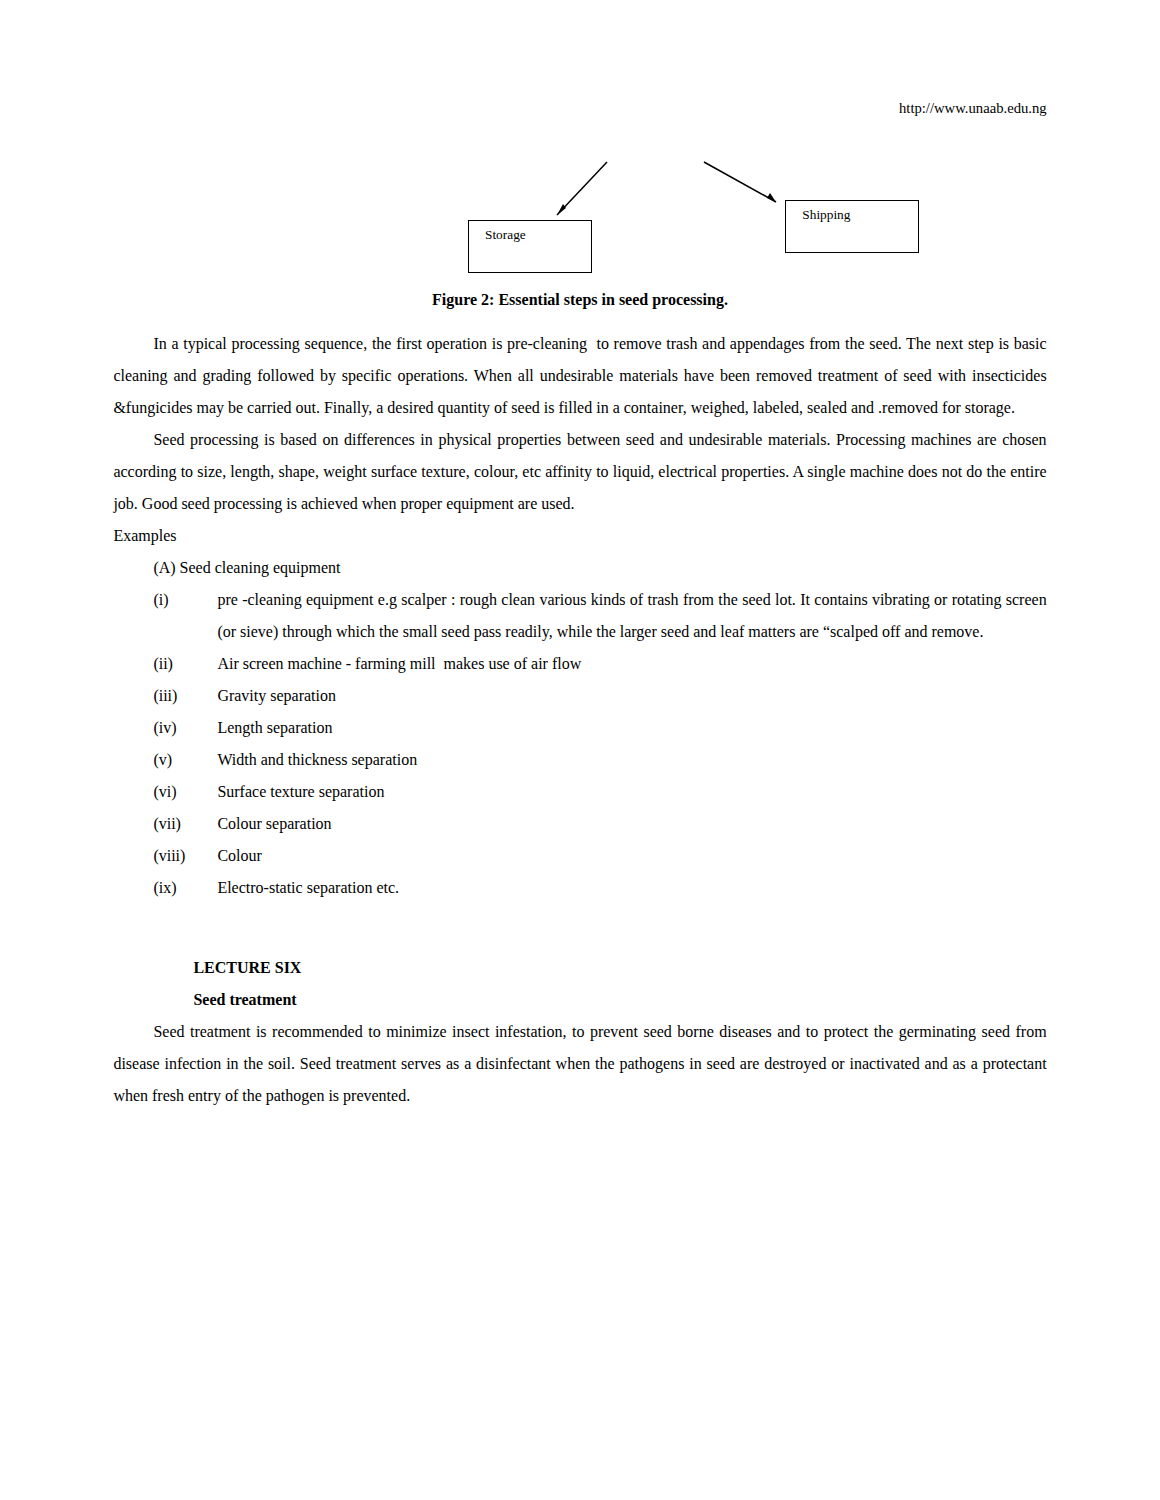http://www.unaab.edu.ng
Storage
Shipping
Figure 2: Essential steps in seed processing.
In a typical processing sequence, the first operation is pre-cleaning to remove trash and appendages from the seed. The next step is basic cleaning and grading followed by specific operations. When all undesirable materials have been removed treatment of seed with insecticides &fungicides may be carried out. Finally, a desired quantity of seed is filled in a container, weighed, labeled, sealed and .removed for storage.
Seed processing is based on differences in physical properties between seed and undesirable materials. Processing machines are chosen according to size, length, shape, weight surface texture, colour, etc affinity to liquid, electrical properties. A single machine does not do the entire job. Good seed processing is achieved when proper equipment are used.
Examples
(A) Seed cleaning equipment
(i) pre -cleaning equipment e.g scalper : rough clean various kinds of trash from the seed lot. It contains vibrating or rotating screen (or sieve) through which the small seed pass readily, while the larger seed and leaf matters are “scalped off and remove.
(ii) Air screen machine - farming mill makes use of air flow
(iii) Gravity separation
(iv) Length separation
(v) Width and thickness separation
(vi) Surface texture separation
(vii) Colour separation
(viii) Colour
(ix) Electro-static separation etc.
LECTURE SIX
Seed treatment
Seed treatment is recommended to minimize insect infestation, to prevent seed borne diseases and to protect the germinating seed from disease infection in the soil. Seed treatment serves as a disinfectant when the pathogens in seed are destroyed or inactivated and as a protectant when fresh entry of the pathogen is prevented.